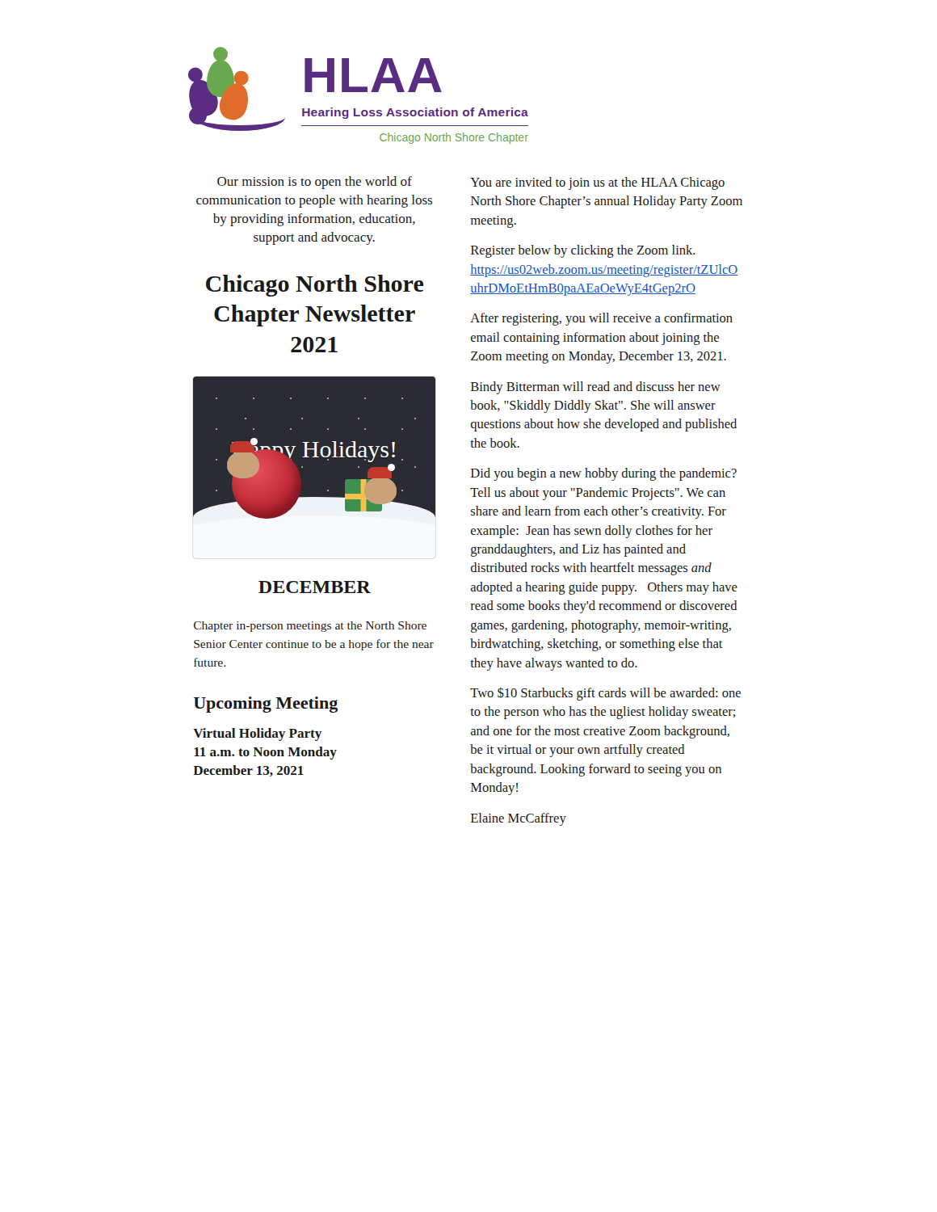HLAA
Hearing Loss Association of America
Chicago North Shore Chapter
Our mission is to open the world of communication to people with hearing loss by providing information, education, support and advocacy.
Chicago North Shore
Chapter Newsletter
2021
Happy Holidays!
DECEMBER
Chapter in-person meetings at the North Shore Senior Center continue to be a hope for the near future.
Upcoming Meeting
Virtual Holiday Party
11 a.m. to Noon Monday
December 13, 2021
You are invited to join us at the HLAA Chicago North Shore Chapter’s annual Holiday Party Zoom meeting.
Register below by clicking the Zoom link.
https://us02web.zoom.us/meeting/register/tZUlcOuhrDMoEtHmB0paAEaOeWyE4tGep2rO
After registering, you will receive a confirmation email containing information about joining the Zoom meeting on Monday, December 13, 2021.
Bindy Bitterman will read and discuss her new book, "Skiddly Diddly Skat". She will answer questions about how she developed and published the book.
Did you begin a new hobby during the pandemic? Tell us about your "Pandemic Projects". We can share and learn from each other’s creativity. For example: Jean has sewn dolly clothes for her granddaughters, and Liz has painted and distributed rocks with heartfelt messages and adopted a hearing guide puppy. Others may have read some books they'd recommend or discovered games, gardening, photography, memoir-writing, birdwatching, sketching, or something else that they have always wanted to do.
Two $10 Starbucks gift cards will be awarded: one to the person who has the ugliest holiday sweater; and one for the most creative Zoom background, be it virtual or your own artfully created background. Looking forward to seeing you on Monday!
Elaine McCaffrey